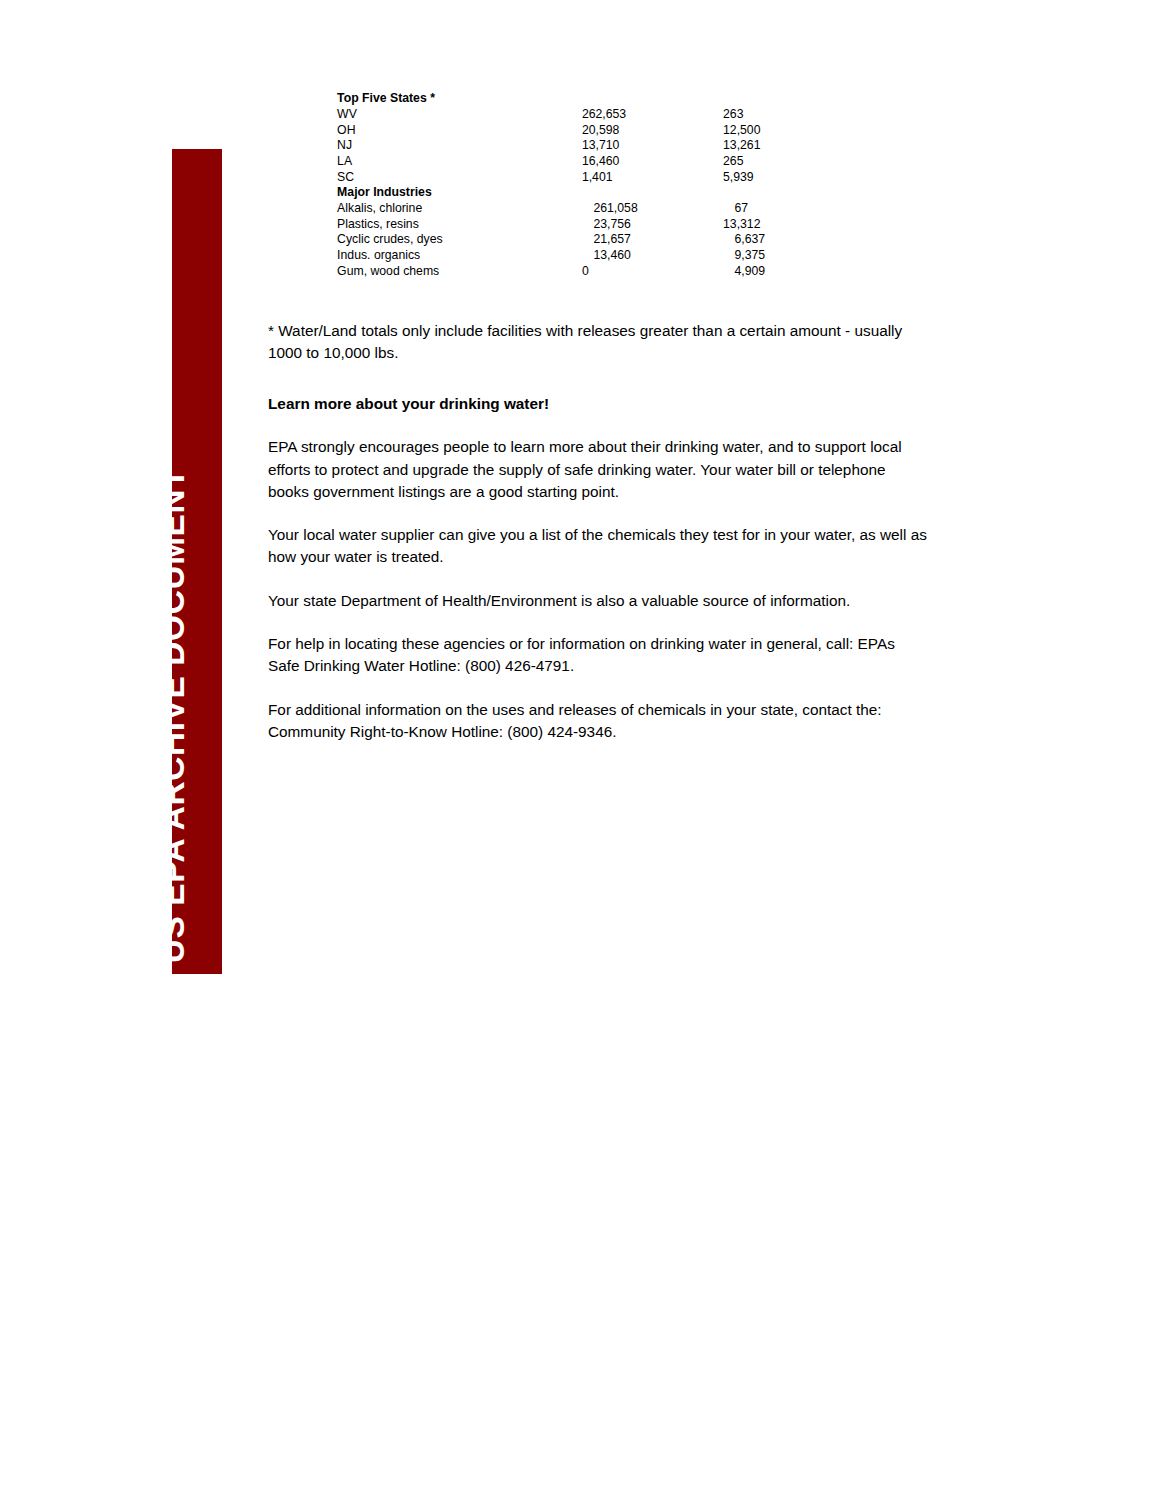US EPA ARCHIVE DOCUMENT
| Top Five States * | | |
| WV | 262,653 | 263 |
| OH | 20,598 | 12,500 |
| NJ | 13,710 | 13,261 |
| LA | 16,460 | 265 |
| SC | 1,401 | 5,939 |
| Major Industries | | |
| Alkalis, chlorine | 261,058 | 67 |
| Plastics, resins | 23,756 | 13,312 |
| Cyclic crudes, dyes | 21,657 | 6,637 |
| Indus. organics | 13,460 | 9,375 |
| Gum, wood chems | 0 | 4,909 |
* Water/Land totals only include facilities with releases greater than a certain amount - usually 1000 to 10,000 lbs.
Learn more about your drinking water!
EPA strongly encourages people to learn more about their drinking water, and to support local efforts to protect and upgrade the supply of safe drinking water. Your water bill or telephone books government listings are a good starting point.
Your local water supplier can give you a list of the chemicals they test for in your water, as well as how your water is treated.
Your state Department of Health/Environment is also a valuable source of information.
For help in locating these agencies or for information on drinking water in general, call: EPAs Safe Drinking Water Hotline: (800) 426-4791.
For additional information on the uses and releases of chemicals in your state, contact the: Community Right-to-Know Hotline: (800) 424-9346.